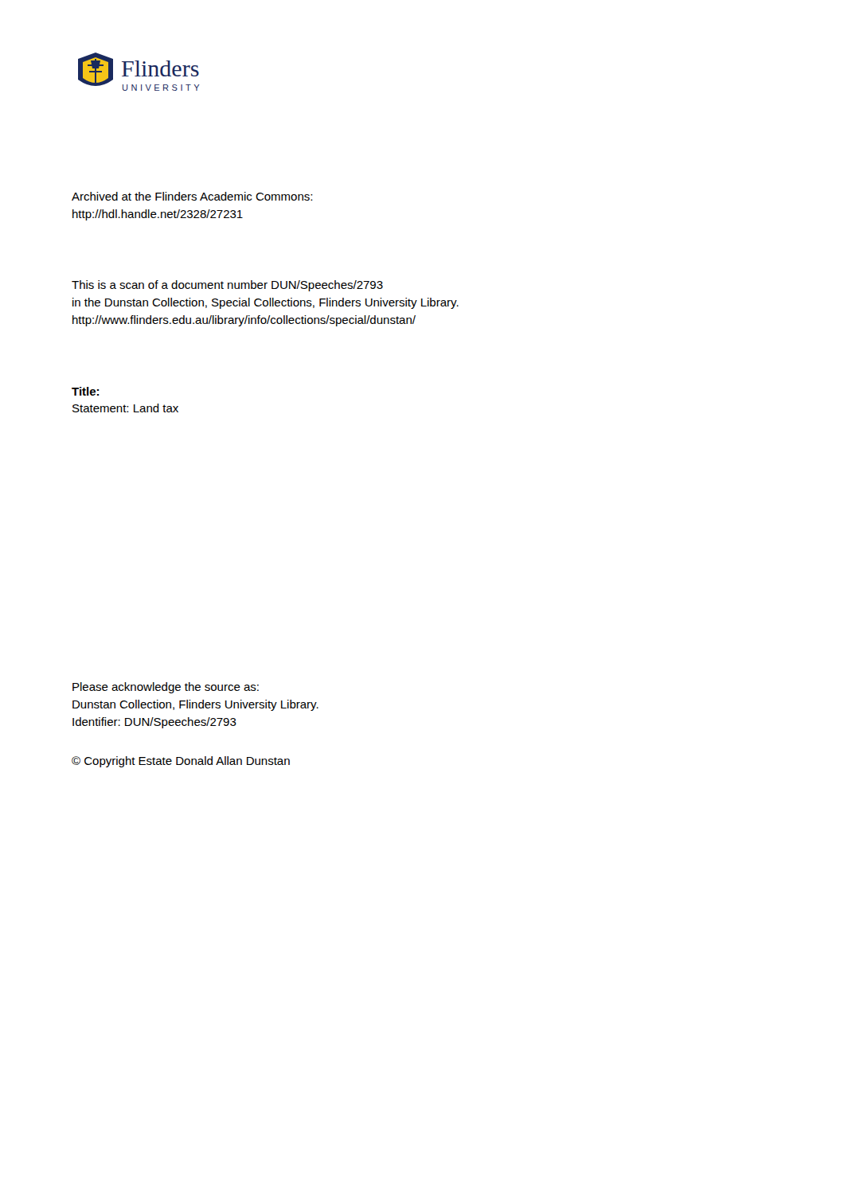Flinders UNIVERSITY
Archived at the Flinders Academic Commons:
http://hdl.handle.net/2328/27231
This is a scan of a document number DUN/Speeches/2793
in the Dunstan Collection, Special Collections, Flinders University Library.
http://www.flinders.edu.au/library/info/collections/special/dunstan/
Title:
Statement: Land tax
Please acknowledge the source as:
Dunstan Collection, Flinders University Library.
Identifier: DUN/Speeches/2793
© Copyright Estate Donald Allan Dunstan